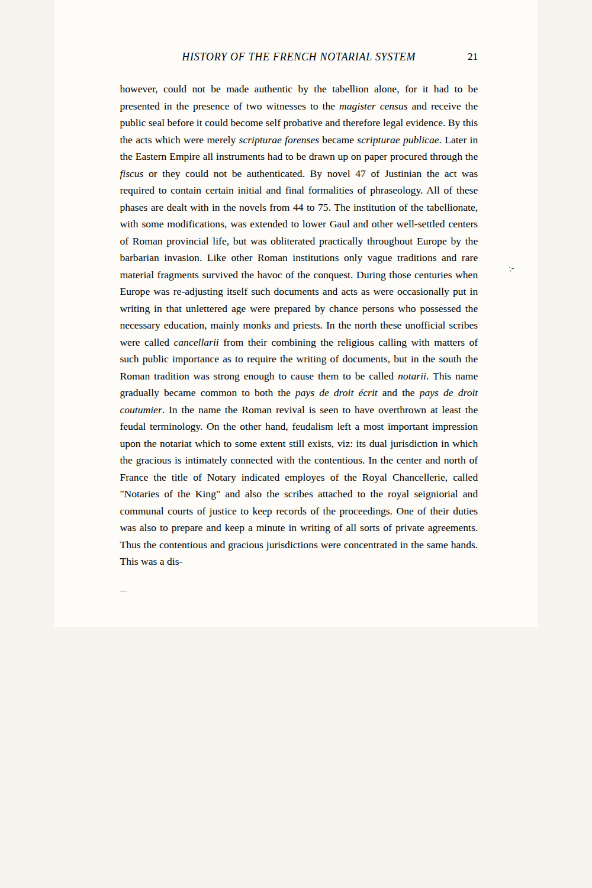HISTORY OF THE FRENCH NOTARIAL SYSTEM 21
however, could not be made authentic by the tabellion alone, for it had to be presented in the presence of two witnesses to the magister census and receive the public seal before it could become self probative and therefore legal evidence. By this the acts which were merely scripturae forenses became scripturae publicae. Later in the Eastern Empire all instruments had to be drawn up on paper procured through the fiscus or they could not be authenticated. By novel 47 of Justinian the act was required to contain certain initial and final formalities of phraseology. All of these phases are dealt with in the novels from 44 to 75. The institution of the tabellionate, with some modifications, was extended to lower Gaul and other well-settled centers of Roman provincial life, but was obliterated practically throughout Europe by the barbarian invasion. Like other Roman institutions only vague traditions and rare material fragments survived the havoc of the conquest. During those centuries when Europe was re-adjusting itself such documents and acts as were occasionally put in writing in that unlettered age were prepared by chance persons who possessed the necessary education, mainly monks and priests. In the north these unofficial scribes were called cancellarii from their combining the religious calling with matters of such public importance as to require the writing of documents, but in the south the Roman tradition was strong enough to cause them to be called notarii. This name gradually became common to both the pays de droit écrit and the pays de droit coutumier. In the name the Roman revival is seen to have overthrown at least the feudal terminology. On the other hand, feudalism left a most important impression upon the notariat which to some extent still exists, viz: its dual jurisdiction in which the gracious is intimately connected with the contentious. In the center and north of France the title of Notary indicated employes of the Royal Chancellerie, called "Notaries of the King" and also the scribes attached to the royal seigniorial and communal courts of justice to keep records of the proceedings. One of their duties was also to prepare and keep a minute in writing of all sorts of private agreements. Thus the contentious and gracious jurisdictions were concentrated in the same hands. This was a dis-
:-